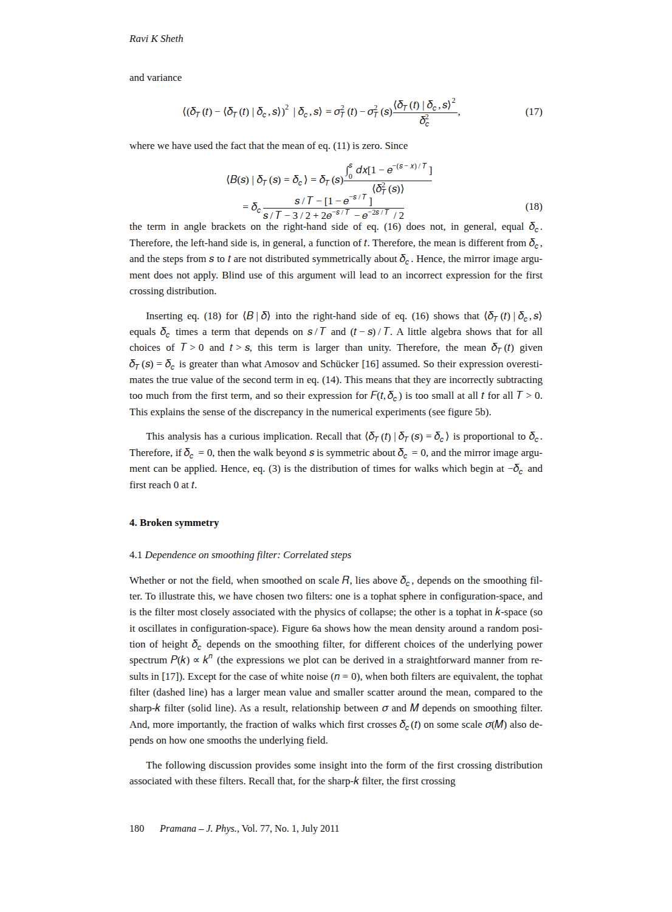Ravi K Sheth
and variance
⟨ ( δT (t) − ⟨ δT (t) | δc , s ⟩ ) 2 | δc , s ⟩ = σT2 (t) − σT2 (s) ⟨ δT (t) | δc , s ⟩2 δc2 ,
(17)
where we have used the fact that the mean of eq. (11) is zero. Since
⟨B(s) | δT(s) = δc ⟩ = δT(s) ∫0s dx [1− e−(s−x)/T ] ⟨ δT2 (s) ⟩
= δc s/T − [1− e−s/T ] s/T −3/2 +2 e−s/T − e−2s/T /2
(18)
the term in angle brackets on the right-hand side of eq. (16) does not, in general, equal δc. Therefore, the left-hand side is, in general, a function of t. Therefore, the mean is different from δc, and the steps from s to t are not distributed symmetrically about δc. Hence, the mirror image argument does not apply. Blind use of this argument will lead to an incorrect expression for the first crossing distribution.
Inserting eq. (18) for ⟨B|δ⟩ into the right-hand side of eq. (16) shows that ⟨δT(t)|δc,s⟩ equals δc times a term that depends on s/T and (t−s)/T. A little algebra shows that for all choices of T>0 and t>s, this term is larger than unity. Therefore, the mean δT(t) given δT(s)=δc is greater than what Amosov and Schücker [16] assumed. So their expression overestimates the true value of the second term in eq. (14). This means that they are incorrectly subtracting too much from the first term, and so their expression for F(t,δc) is too small at all t for all T>0. This explains the sense of the discrepancy in the numerical experiments (see figure 5b).
This analysis has a curious implication. Recall that ⟨δT(t)|δT(s)=δc⟩ is proportional to δc. Therefore, if δc=0, then the walk beyond s is symmetric about δc=0, and the mirror image argument can be applied. Hence, eq. (3) is the distribution of times for walks which begin at −δc and first reach 0 at t.
4. Broken symmetry
4.1 Dependence on smoothing filter: Correlated steps
Whether or not the field, when smoothed on scale R, lies above δc, depends on the smoothing filter. To illustrate this, we have chosen two filters: one is a tophat sphere in configuration-space, and is the filter most closely associated with the physics of collapse; the other is a tophat in k-space (so it oscillates in configuration-space). Figure 6a shows how the mean density around a random position of height δc depends on the smoothing filter, for different choices of the underlying power spectrum P(k)∝kn (the expressions we plot can be derived in a straightforward manner from results in [17]). Except for the case of white noise (n=0), when both filters are equivalent, the tophat filter (dashed line) has a larger mean value and smaller scatter around the mean, compared to the sharp-k filter (solid line). As a result, relationship between σ and M depends on smoothing filter. And, more importantly, the fraction of walks which first crosses δc(t) on some scale σ(M) also depends on how one smooths the underlying field.
The following discussion provides some insight into the form of the first crossing distribution associated with these filters. Recall that, for the sharp-k filter, the first crossing
180 Pramana – J. Phys., Vol. 77, No. 1, July 2011